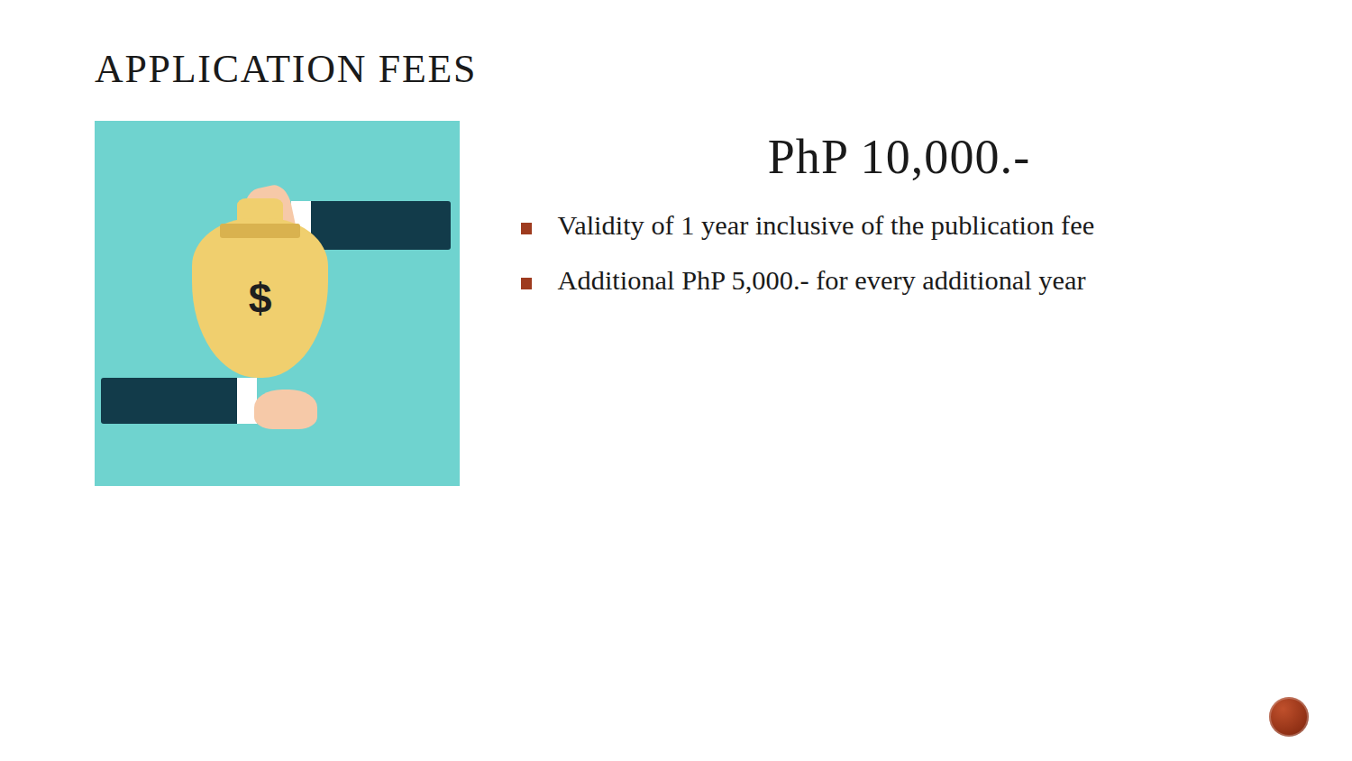Application Fees
$
PhP 10,000.-
Validity of 1 year inclusive of the publication fee
Additional PhP 5,000.- for every additional year